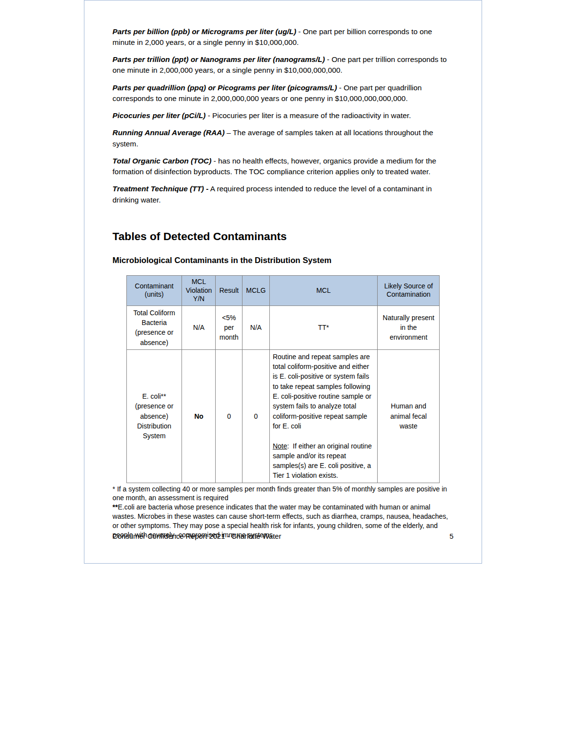Parts per billion (ppb) or Micrograms per liter (ug/L) - One part per billion corresponds to one minute in 2,000 years, or a single penny in $10,000,000.
Parts per trillion (ppt) or Nanograms per liter (nanograms/L) - One part per trillion corresponds to one minute in 2,000,000 years, or a single penny in $10,000,000,000.
Parts per quadrillion (ppq) or Picograms per liter (picograms/L) - One part per quadrillion corresponds to one minute in 2,000,000,000 years or one penny in $10,000,000,000,000.
Picocuries per liter (pCi/L) - Picocuries per liter is a measure of the radioactivity in water.
Running Annual Average (RAA) – The average of samples taken at all locations throughout the system.
Total Organic Carbon (TOC) - has no health effects, however, organics provide a medium for the formation of disinfection byproducts. The TOC compliance criterion applies only to treated water.
Treatment Technique (TT) - A required process intended to reduce the level of a contaminant in drinking water.
Tables of Detected Contaminants
Microbiological Contaminants in the Distribution System
| Contaminant (units) | MCL Violation Y/N | Result | MCLG | MCL | Likely Source of Contamination |
| --- | --- | --- | --- | --- | --- |
| Total Coliform Bacteria (presence or absence) | N/A | <5% per month | N/A | TT* | Naturally present in the environment |
| E. coli** (presence or absence) Distribution System | No | 0 | 0 | Routine and repeat samples are total coliform-positive and either is E. coli-positive or system fails to take repeat samples following E. coli-positive routine sample or system fails to analyze total coliform-positive repeat sample for E. coli Note : If either an original routine sample and/or its repeat samples(s) are E. coli positive, a Tier 1 violation exists. | Human and animal fecal waste |
* If a system collecting 40 or more samples per month finds greater than 5% of monthly samples are positive in one month, an assessment is required
**E.coli are bacteria whose presence indicates that the water may be contaminated with human or animal wastes. Microbes in these wastes can cause short-term effects, such as diarrhea, cramps, nausea, headaches, or other symptoms. They may pose a special health risk for infants, young children, some of the elderly, and people with severely- compromised immune systems.
Consumer Confidence Report 2021 - Charlotte Water 5